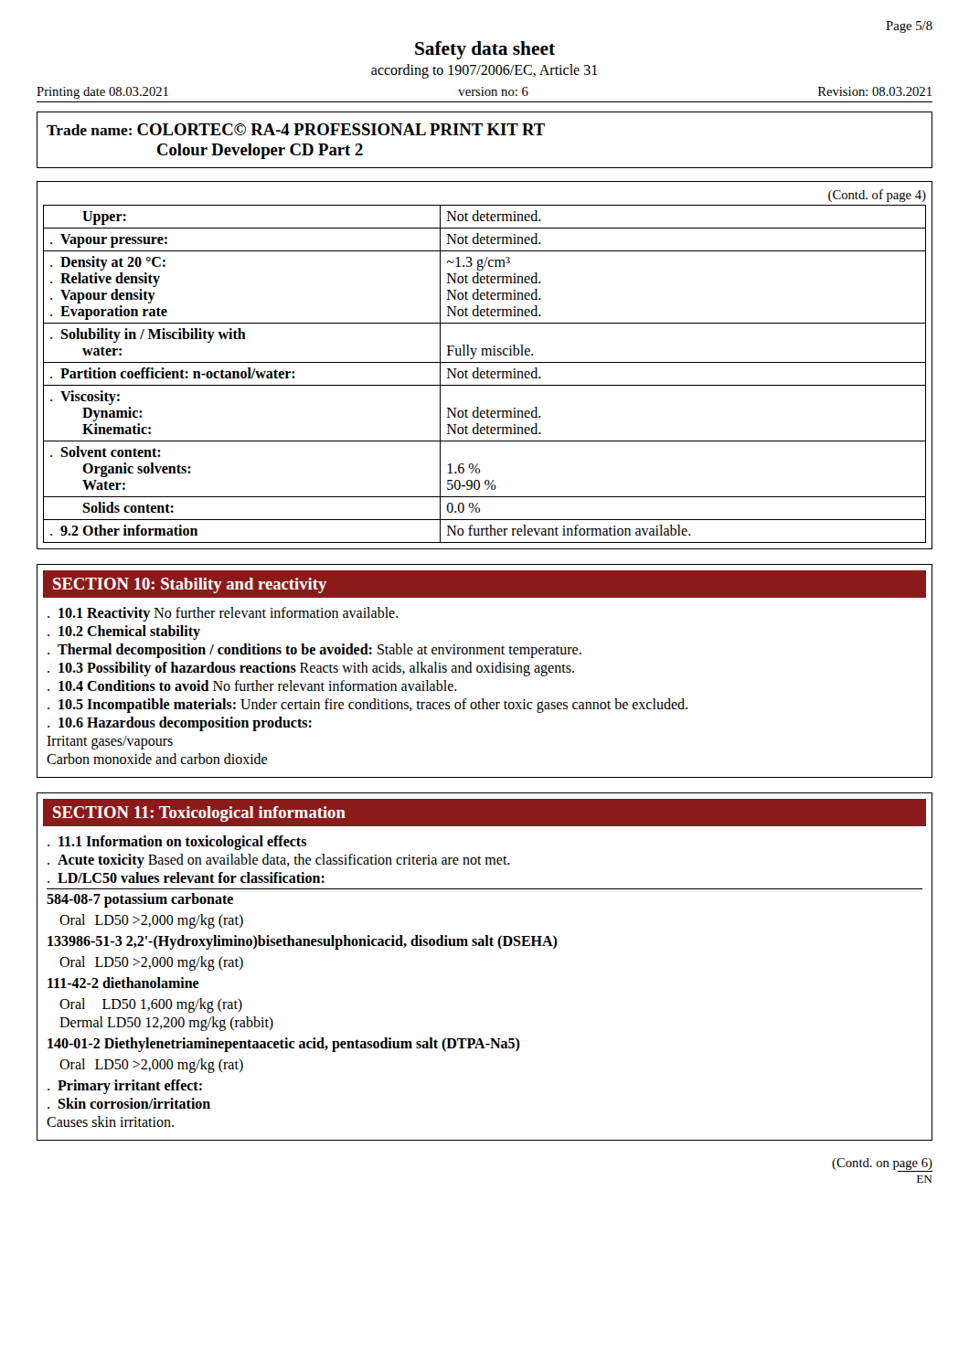Page 5/8
Safety data sheet
according to 1907/2006/EC, Article 31
Printing date 08.03.2021 version no: 6 Revision: 08.03.2021
Trade name: COLORTEC© RA-4 PROFESSIONAL PRINT KIT RT Colour Developer CD Part 2
(Contd. of page 4)
| Upper: | Not determined. |
| . Vapour pressure: | Not determined. |
| . Density at 20 °C: . Relative density . Vapour density . Evaporation rate | ~1.3 g/cm³ Not determined. Not determined. Not determined. |
| . Solubility in / Miscibility with water: | Fully miscible. |
| . Partition coefficient: n-octanol/water: | Not determined. |
| . Viscosity: Dynamic: Kinematic: | Not determined. Not determined. |
| . Solvent content: Organic solvents: Water: | 1.6 % 50-90 % |
| Solids content: | 0.0 % |
| . 9.2 Other information | No further relevant information available. |
SECTION 10: Stability and reactivity
. 10.1 Reactivity No further relevant information available.
. 10.2 Chemical stability
. Thermal decomposition / conditions to be avoided: Stable at environment temperature.
. 10.3 Possibility of hazardous reactions Reacts with acids, alkalis and oxidising agents.
. 10.4 Conditions to avoid No further relevant information available.
. 10.5 Incompatible materials: Under certain fire conditions, traces of other toxic gases cannot be excluded.
. 10.6 Hazardous decomposition products:
Irritant gases/vapours
Carbon monoxide and carbon dioxide
SECTION 11: Toxicological information
. 11.1 Information on toxicological effects
. Acute toxicity Based on available data, the classification criteria are not met.
. LD/LC50 values relevant for classification:
584-08-7 potassium carbonate
| Oral | LD50 >2,000 mg/kg (rat) |
133986-51-3 2,2'-(Hydroxylimino)bisethanesulphonicacid, disodium salt (DSEHA)
| Oral | LD50 >2,000 mg/kg (rat) |
111-42-2 diethanolamine
| Oral | LD50 1,600 mg/kg (rat) |
| Dermal LD50 12,200 mg/kg (rabbit) |
140-01-2 Diethylenetriaminepentaacetic acid, pentasodium salt (DTPA-Na5)
| Oral | LD50 >2,000 mg/kg (rat) |
. Primary irritant effect:
. Skin corrosion/irritation
Causes skin irritation.
(Contd. on page 6)
EN